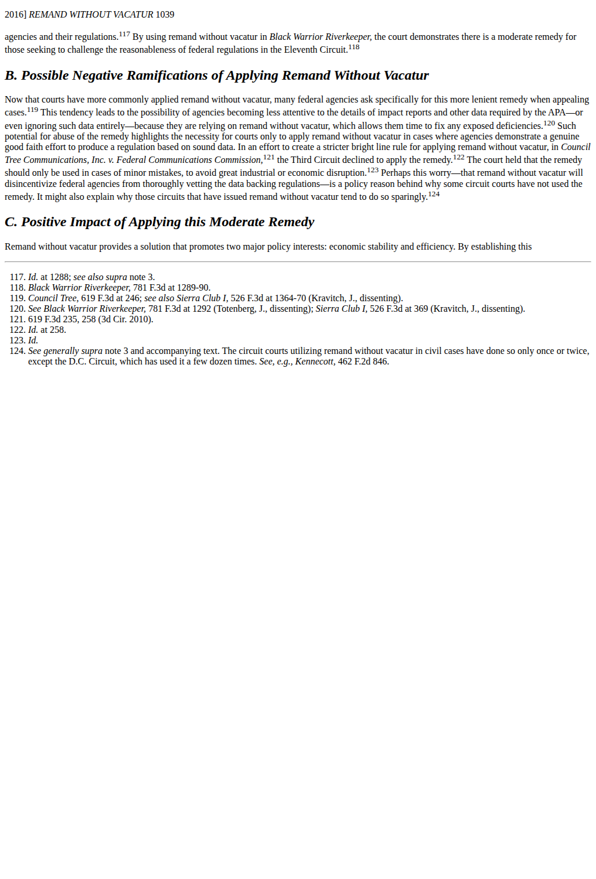2016] REMAND WITHOUT VACATUR 1039
agencies and their regulations.117 By using remand without vacatur in Black Warrior Riverkeeper, the court demonstrates there is a moderate remedy for those seeking to challenge the reasonableness of federal regulations in the Eleventh Circuit.118
B. Possible Negative Ramifications of Applying Remand Without Vacatur
Now that courts have more commonly applied remand without vacatur, many federal agencies ask specifically for this more lenient remedy when appealing cases.119 This tendency leads to the possibility of agencies becoming less attentive to the details of impact reports and other data required by the APA—or even ignoring such data entirely—because they are relying on remand without vacatur, which allows them time to fix any exposed deficiencies.120 Such potential for abuse of the remedy highlights the necessity for courts only to apply remand without vacatur in cases where agencies demonstrate a genuine good faith effort to produce a regulation based on sound data. In an effort to create a stricter bright line rule for applying remand without vacatur, in Council Tree Communications, Inc. v. Federal Communications Commission,121 the Third Circuit declined to apply the remedy.122 The court held that the remedy should only be used in cases of minor mistakes, to avoid great industrial or economic disruption.123 Perhaps this worry—that remand without vacatur will disincentivize federal agencies from thoroughly vetting the data backing regulations—is a policy reason behind why some circuit courts have not used the remedy. It might also explain why those circuits that have issued remand without vacatur tend to do so sparingly.124
C. Positive Impact of Applying this Moderate Remedy
Remand without vacatur provides a solution that promotes two major policy interests: economic stability and efficiency. By establishing this
Id. at 1288; see also supra note 3.
Black Warrior Riverkeeper, 781 F.3d at 1289-90.
Council Tree, 619 F.3d at 246; see also Sierra Club I, 526 F.3d at 1364-70 (Kravitch, J., dissenting).
See Black Warrior Riverkeeper, 781 F.3d at 1292 (Totenberg, J., dissenting); Sierra Club I, 526 F.3d at 369 (Kravitch, J., dissenting).
619 F.3d 235, 258 (3d Cir. 2010).
Id. at 258.
Id.
See generally supra note 3 and accompanying text. The circuit courts utilizing remand without vacatur in civil cases have done so only once or twice, except the D.C. Circuit, which has used it a few dozen times. See, e.g., Kennecott, 462 F.2d 846.